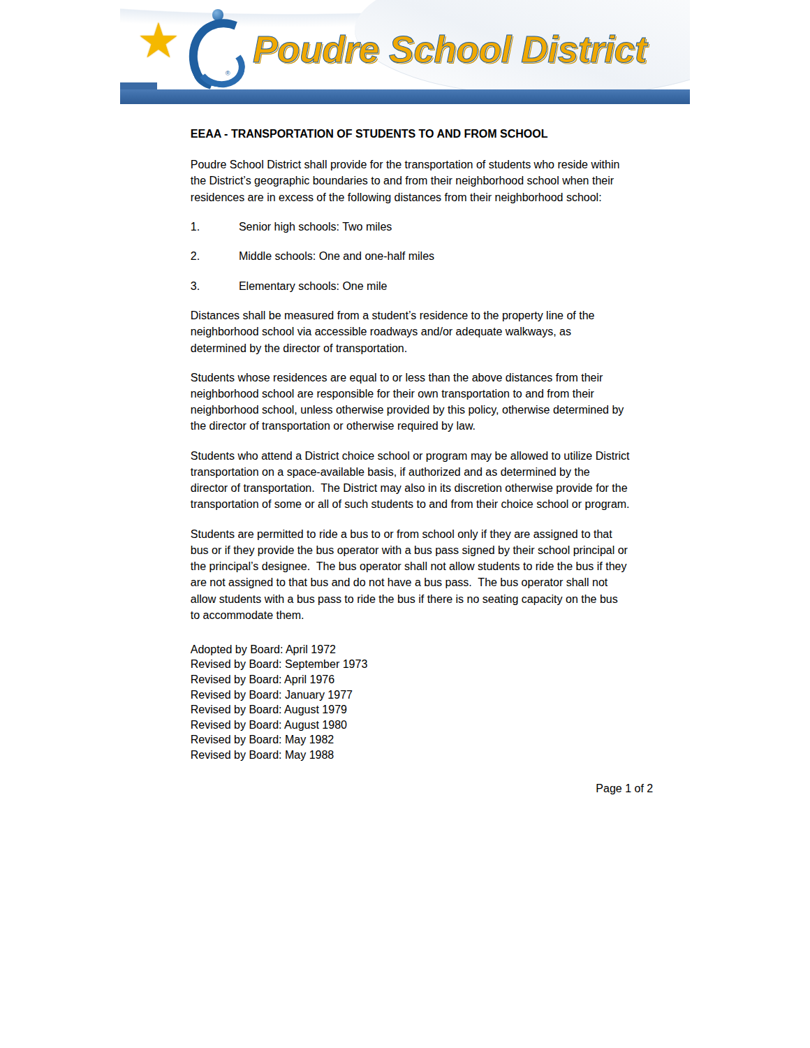®
Poudre School District
EEAA - TRANSPORTATION OF STUDENTS TO AND FROM SCHOOL
Poudre School District shall provide for the transportation of students who reside within the District’s geographic boundaries to and from their neighborhood school when their residences are in excess of the following distances from their neighborhood school:
1. Senior high schools: Two miles
2. Middle schools: One and one-half miles
3. Elementary schools: One mile
Distances shall be measured from a student’s residence to the property line of the neighborhood school via accessible roadways and/or adequate walkways, as determined by the director of transportation.
Students whose residences are equal to or less than the above distances from their neighborhood school are responsible for their own transportation to and from their neighborhood school, unless otherwise provided by this policy, otherwise determined by the director of transportation or otherwise required by law.
Students who attend a District choice school or program may be allowed to utilize District transportation on a space-available basis, if authorized and as determined by the director of transportation. The District may also in its discretion otherwise provide for the transportation of some or all of such students to and from their choice school or program.
Students are permitted to ride a bus to or from school only if they are assigned to that bus or if they provide the bus operator with a bus pass signed by their school principal or the principal’s designee. The bus operator shall not allow students to ride the bus if they are not assigned to that bus and do not have a bus pass. The bus operator shall not allow students with a bus pass to ride the bus if there is no seating capacity on the bus to accommodate them.
Adopted by Board: April 1972
Revised by Board: September 1973
Revised by Board: April 1976
Revised by Board: January 1977
Revised by Board: August 1979
Revised by Board: August 1980
Revised by Board: May 1982
Revised by Board: May 1988
Page 1 of 2